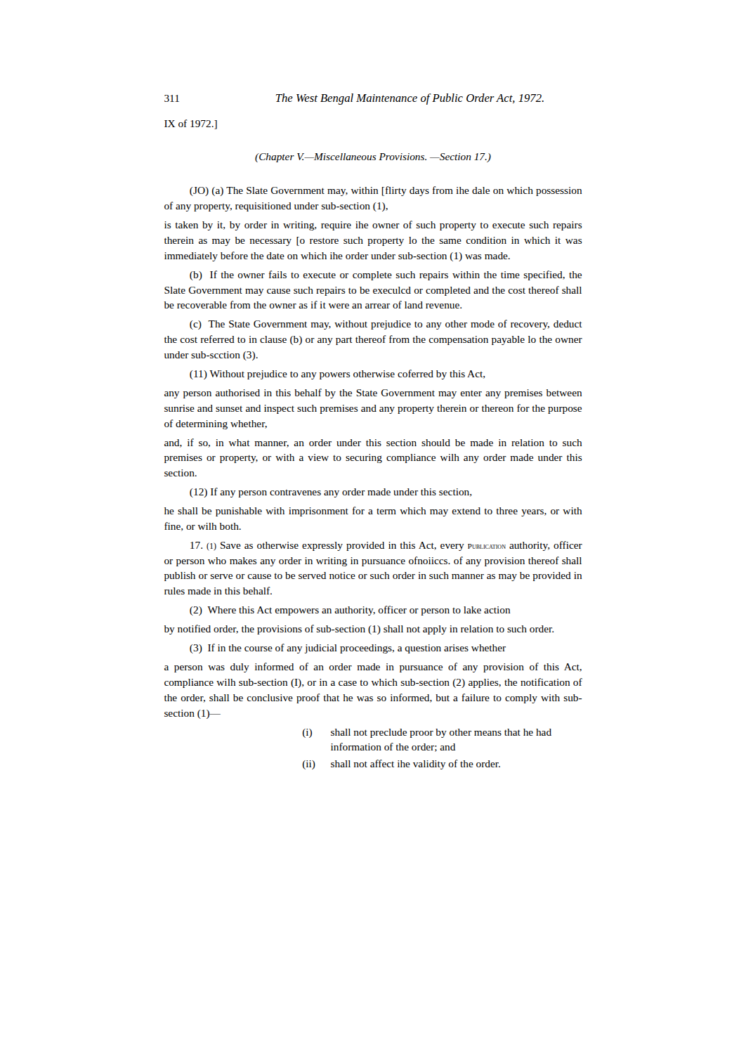311
The West Bengal Maintenance of Public Order Act, 1972.
IX of 1972.]
(Chapter V.—Miscellaneous Provisions. —Section 17.)
(JO) (a) The Slate Government may, within [flirty days from ihe dale on which possession of any property, requisitioned under sub-section (1),
is taken by it, by order in writing, require ihe owner of such property to execute such repairs therein as may be necessary [o restore such property lo the same condition in which it was immediately before the date on which ihe order under sub-section (1) was made.
(b) If the owner fails to execute or complete such repairs within the time specified, the Slate Government may cause such repairs to be execulcd or completed and the cost thereof shall be recoverable from the owner as if it were an arrear of land revenue.
(c) The State Government may, without prejudice to any other mode of recovery, deduct the cost referred to in clause (b) or any part thereof from the compensation payable lo the owner under sub-scction (3).
(11) Without prejudice to any powers otherwise coferred by this Act,
any person authorised in this behalf by the State Government may enter any premises between sunrise and sunset and inspect such premises and any property therein or thereon for the purpose of determining whether,
and, if so, in what manner, an order under this section should be made in relation to such premises or property, or with a view to securing compliance wilh any order made under this section.
(12) If any person contravenes any order made under this section,
he shall be punishable with imprisonment for a term which may extend to three years, or with fine, or wilh both.
17. (1) Save as otherwise expressly provided in this Act, every Publication authority, officer or person who makes any order in writing in pursuance ofnoiiccs. of any provision thereof shall publish or serve or cause to be served notice or such order in such manner as may be provided in rules made in this behalf.
(2) Where this Act empowers an authority, officer or person to lake action
by notified order, the provisions of sub-section (1) shall not apply in relation to such order.
(3) If in the course of any judicial proceedings, a question arises whether
a person was duly informed of an order made in pursuance of any provision of this Act, compliance wilh sub-section (I), or in a case to which sub-section (2) applies, the notification of the order, shall be conclusive proof that he was so informed, but a failure to comply with sub-section (1)—
(i) shall not preclude proor by other means that he had information of the order; and
(ii) shall not affect ihe validity of the order.